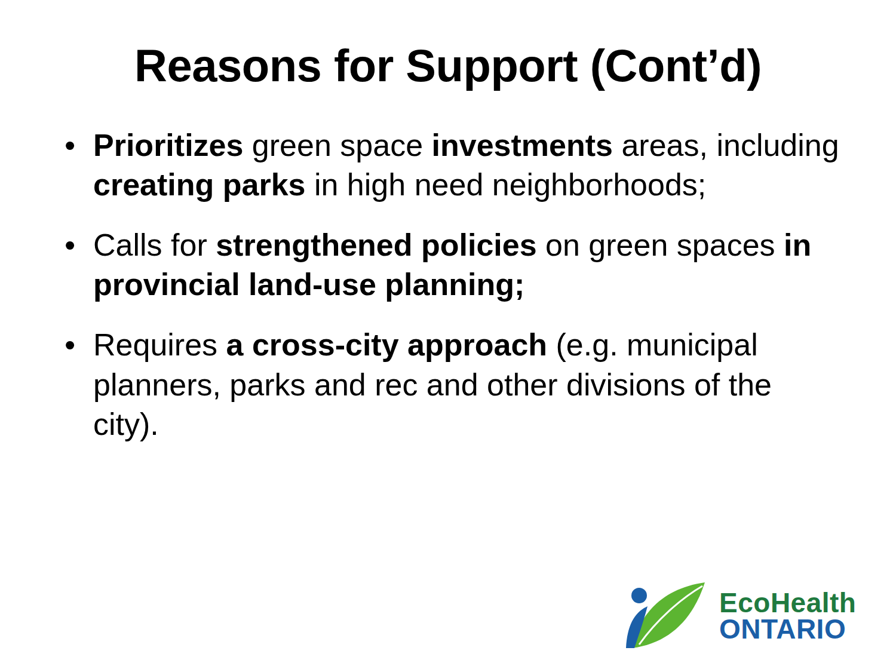Reasons for Support (Cont’d)
Prioritizes green space investments areas, including creating parks in high need neighborhoods;
Calls for strengthened policies on green spaces in provincial land-use planning;
Requires a cross-city approach (e.g. municipal planners, parks and rec and other divisions of the city).
EcoHealth ONTARIO